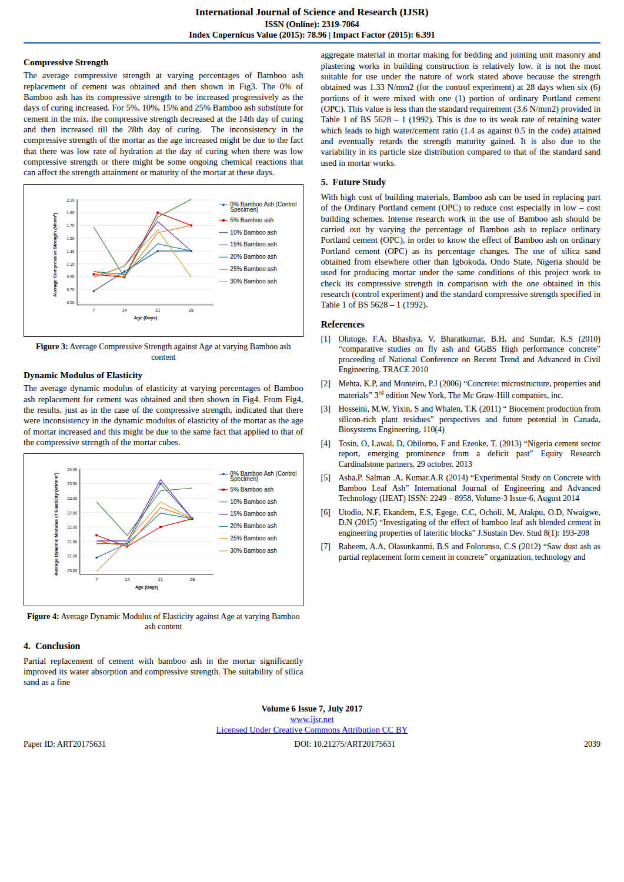International Journal of Science and Research (IJSR)
ISSN (Online): 2319-7064
Index Copernicus Value (2015): 78.96 | Impact Factor (2015): 6.391
Compressive Strength
The average compressive strength at varying percentages of Bamboo ash replacement of cement was obtained and then shown in Fig3. The 0% of Bamboo ash has its compressive strength to be increased progressively as the days of curing increased. For 5%, 10%, 15% and 25% Bamboo ash substitute for cement in the mix, the compressive strength decreased at the 14th day of curing and then increased till the 28th day of curing. The inconsistency in the compressive strength of the mortar as the age increased might be due to the fact that there was low rate of hydration at the day of curing when there was low compressive strength or there might be some ongoing chemical reactions that can affect the strength attainment or maturity of the mortar at these days.
2.10 1.90 1.70 1.50 1.30 1.10 0.90 0.70 0.50 7 14 21 28 Age (Days) Average Compressive Strength (N/mm²) 0% Bamboo Ash (Control Specimen) 5% Bamboo ash 10% Bamboo ash 15% Bamboo ash 20% Bamboo ash 25% Bamboo ash 30% Bamboo ash
Figure 3: Average Compressive Strength against Age at varying Bamboo ash content
Dynamic Modulus of Elasticity
The average dynamic modulus of elasticity at varying percentages of Bamboo ash replacement for cement was obtained and then shown in Fig4. From Fig4, the results, just as in the case of the compressive strength, indicated that there were inconsistency in the dynamic modulus of elasticity of the mortar as the age of mortar increased and this might be due to the same fact that applied to that of the compressive strength of the mortar cubes.
24.00 23.50 23.00 22.50 22.00 21.50 21.00 20.50 7 14 21 28 Age (Days) Average Dynamic Modulus of Elasticity (kN/mm²) 0% Bamboo Ash (Control Specimen) 5% Bamboo ash 10% Bamboo ash 15% Bamboo ash 20% Bamboo ash 25% Bamboo ash 30% Bamboo ash
Figure 4: Average Dynamic Modulus of Elasticity against Age at varying Bamboo ash content
4. Conclusion
Partial replacement of cement with bamboo ash in the mortar significantly improved its water absorption and compressive strength. The suitability of silica sand as a fine
aggregate material in mortar making for bedding and jointing unit masonry and plastering works in building construction is relatively low. it is not the most suitable for use under the nature of work stated above because the strength obtained was 1.33 N/mm2 (for the control experiment) at 28 days when six (6) portions of it were mixed with one (1) portion of ordinary Portland cement (OPC). This value is less than the standard requirement (3.6 N/mm2) provided in Table 1 of BS 5628 – 1 (1992). This is due to its weak rate of retaining water which leads to high water/cement ratio (1.4 as against 0.5 in the code) attained and eventually retards the strength maturity gained. It is also due to the variability in its particle size distribution compared to that of the standard sand used in mortar works.
5. Future Study
With high cost of building materials, Bamboo ash can be used in replacing part of the Ordinary Portland cement (OPC) to reduce cost especially in low – cost building schemes. Intense research work in the use of Bamboo ash should be carried out by varying the percentage of Bamboo ash to replace ordinary Portland cement (OPC), in order to know the effect of Bamboo ash on ordinary Portland cement (OPC) as its percentage changes. The use of silica sand obtained from elsewhere other than Igbokoda, Ondo State, Nigeria should be used for producing mortar under the same conditions of this project work to check its compressive strength in comparison with the one obtained in this research (control experiment) and the standard compressive strength specified in Table 1 of BS 5628 – 1 (1992).
References
Olutoge, F.A, Bhashya, V, Bharatkumar, B.H, and Sundar, K.S (2010) “comparative studies on fly ash and GGBS High performance concrete” proceeding of National Conference on Recent Trend and Advanced in Civil Engineering. TRACE 2010
Mehta, K.P, and Monteiro, P.J (2006) “Concrete: microstructure, properties and materials” 3rd edition New York, The Mc Graw-Hill companies, inc.
Hosseini, M.W, Yixin, S and Whalen, T.K (2011) “ Biocement production from silicon-rich plant residues” perspectives and future potential in Canada, Biosystems Engineering, 110(4)
Tosin, O, Lawal, D, Obilomo, F and Ezeoke, T. (2013) “Nigeria cement sector report, emerging prominence from a deficit past” Equity Research Cardinalstone partners, 29 october, 2013
Asha,P. Salman .A, Kumar.A.R (2014) “Experimental Study on Concrete with Bamboo Leaf Ash” International Journal of Engineering and Advanced Technology (IJEAT) ISSN: 2249 – 8958, Volume-3 Issue-6, August 2014
Utodio, N.F, Ekandem, E.S, Egege, C.C, Ocholi, M, Atakpu, O.D, Nwaigwe, D.N (2015) “Investigating of the effect of bamboo leaf ash blended cement in engineering properties of lateritic blocks” J.Sustain Dev. Stud 8(1): 193-208
Raheem, A.A, Olasunkanmi, B.S and Folorunso, C.S (2012) “Saw dust ash as partial replacement form cement in concrete” organization, technology and
Volume 6 Issue 7, July 2017
www.ijsr.net
Licensed Under Creative Commons Attribution CC BY
Paper ID: ART20175631 DOI: 10.21275/ART20175631 2039